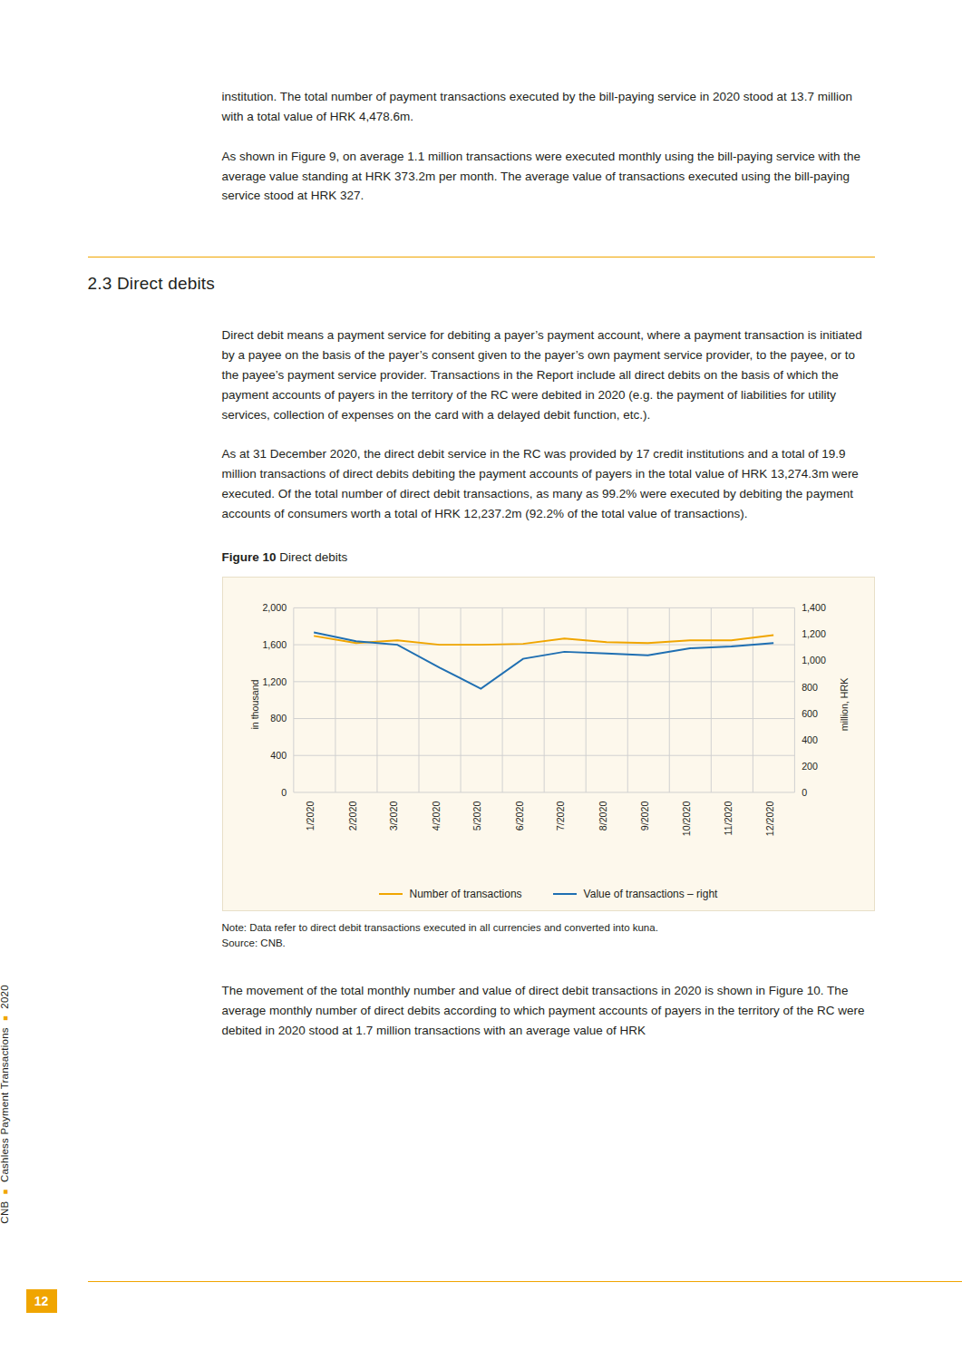CNB ■ Cashless Payment Transactions ■ 2020
12
institution. The total number of payment transactions executed by the bill-paying service in 2020 stood at 13.7 million with a total value of HRK 4,478.6m.
As shown in Figure 9, on average 1.1 million transactions were executed monthly using the bill-paying service with the average value standing at HRK 373.2m per month. The average value of transactions executed using the bill-paying service stood at HRK 327.
2.3 Direct debits
Direct debit means a payment service for debiting a payer’s payment account, where a payment transaction is initiated by a payee on the basis of the payer’s consent given to the payer’s own payment service provider, to the payee, or to the payee’s payment service provider. Transactions in the Report include all direct debits on the basis of which the payment accounts of payers in the territory of the RC were debited in 2020 (e.g. the payment of liabilities for utility services, collection of expenses on the card with a delayed debit function, etc.).
As at 31 December 2020, the direct debit service in the RC was provided by 17 credit institutions and a total of 19.9 million transactions of direct debits debiting the payment accounts of payers in the total value of HRK 13,274.3m were executed. Of the total number of direct debit transactions, as many as 99.2% were executed by debiting the payment accounts of consumers worth a total of HRK 12,237.2m (92.2% of the total value of transactions).
Figure 10 Direct debits
2,000 1,600 1,200 800 400 0 1,400 1,200 1,000 800 600 400 200 0 in thousand million, HRK 1/2020 2/2020 3/2020 4/2020 5/2020 6/2020 7/2020 8/2020 9/2020 10/2020 11/2020 12/2020
Number of transactions
Value of transactions – right
Note: Data refer to direct debit transactions executed in all currencies and converted into kuna. Source: CNB.
The movement of the total monthly number and value of direct debit transactions in 2020 is shown in Figure 10. The average monthly number of direct debits according to which payment accounts of payers in the territory of the RC were debited in 2020 stood at 1.7 million transactions with an average value of HRK